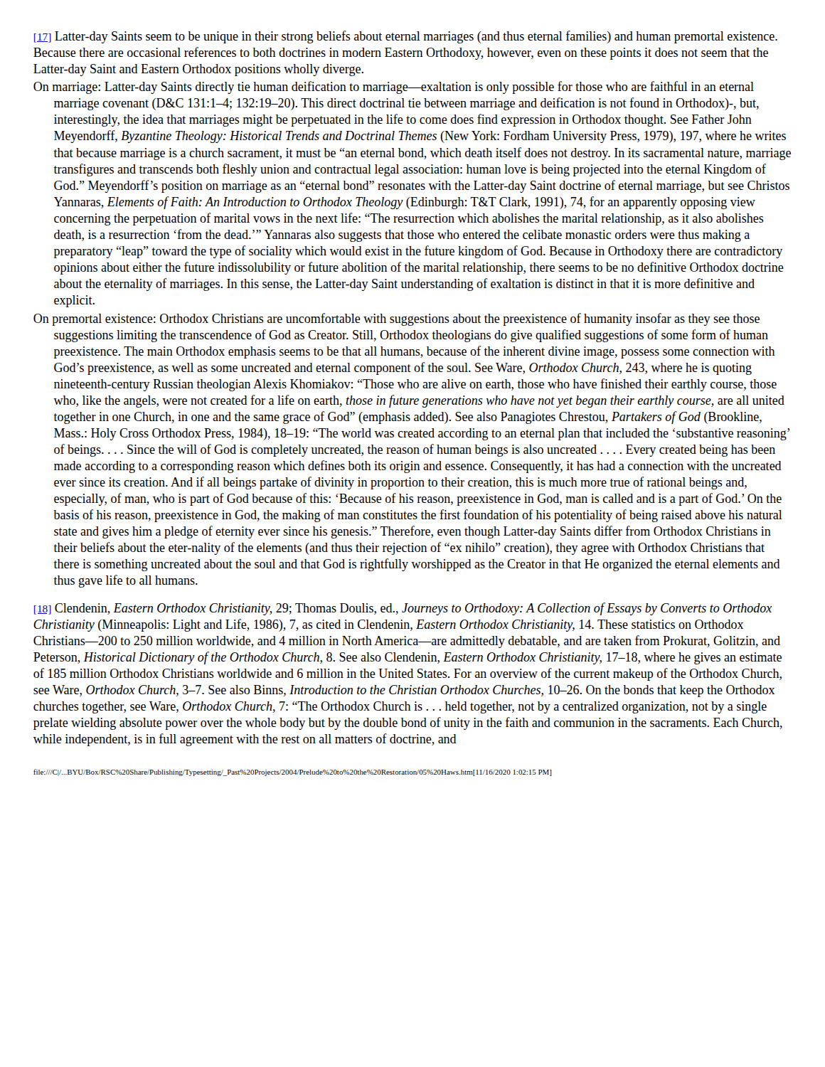[17] Latter-day Saints seem to be unique in their strong beliefs about eternal marriages (and thus eternal families) and human premortal existence. Because there are occasional references to both doctrines in modern Eastern Orthodoxy, however, even on these points it does not seem that the Latter-day Saint and Eastern Orthodox positions wholly diverge.
On marriage: Latter-day Saints directly tie human deification to marriage—exaltation is only possible for those who are faithful in an eternal marriage covenant (D&C 131:1–4; 132:19–20). This direct doctrinal tie between marriage and deification is not found in Orthodox)-, but, interestingly, the idea that marriages might be perpetuated in the life to come does find expression in Orthodox thought. See Father John Meyendorff, Byzantine Theology: Historical Trends and Doctrinal Themes (New York: Fordham University Press, 1979), 197, where he writes that because marriage is a church sacrament, it must be “an eternal bond, which death itself does not destroy. In its sacramental nature, marriage transfigures and transcends both fleshly union and contractual legal association: human love is being projected into the eternal Kingdom of God.” Meyendorff’s position on marriage as an “eternal bond” resonates with the Latter-day Saint doctrine of eternal marriage, but see Christos Yannaras, Elements of Faith: An Introduction to Orthodox Theology (Edinburgh: T&T Clark, 1991), 74, for an apparently opposing view concerning the perpetuation of marital vows in the next life: “The resurrection which abolishes the marital relationship, as it also abolishes death, is a resurrection ‘from the dead.’” Yannaras also suggests that those who entered the celibate monastic orders were thus making a preparatory “leap” toward the type of sociality which would exist in the future kingdom of God. Because in Orthodoxy there are contradictory opinions about either the future indissolubility or future abolition of the marital relationship, there seems to be no definitive Orthodox doctrine about the eternality of marriages. In this sense, the Latter-day Saint understanding of exaltation is distinct in that it is more definitive and explicit.
On premortal existence: Orthodox Christians are uncomfortable with suggestions about the preexistence of humanity insofar as they see those suggestions limiting the transcendence of God as Creator. Still, Orthodox theologians do give qualified suggestions of some form of human preexistence. The main Orthodox emphasis seems to be that all humans, because of the inherent divine image, possess some connection with God’s preexistence, as well as some uncreated and eternal component of the soul. See Ware, Orthodox Church, 243, where he is quoting nineteenth-century Russian theologian Alexis Khomiakov: “Those who are alive on earth, those who have finished their earthly course, those who, like the angels, were not created for a life on earth, those in future generations who have not yet began their earthly course, are all united together in one Church, in one and the same grace of God” (emphasis added). See also Panagiotes Chrestou, Partakers of God (Brookline, Mass.: Holy Cross Orthodox Press, 1984), 18–19: “The world was created according to an eternal plan that included the ‘substantive reasoning’ of beings. . . . Since the will of God is completely uncreated, the reason of human beings is also uncreated . . . . Every created being has been made according to a corresponding reason which defines both its origin and essence. Consequently, it has had a connection with the uncreated ever since its creation. And if all beings partake of divinity in proportion to their creation, this is much more true of rational beings and, especially, of man, who is part of God because of this: ‘Because of his reason, preexistence in God, man is called and is a part of God.’ On the basis of his reason, preexistence in God, the making of man constitutes the first foundation of his potentiality of being raised above his natural state and gives him a pledge of eternity ever since his genesis.” Therefore, even though Latter-day Saints differ from Orthodox Christians in their beliefs about the eter-nality of the elements (and thus their rejection of “ex nihilo” creation), they agree with Orthodox Christians that there is something uncreated about the soul and that God is rightfully worshipped as the Creator in that He organized the eternal elements and thus gave life to all humans.
[18] Clendenin, Eastern Orthodox Christianity, 29; Thomas Doulis, ed., Journeys to Orthodoxy: A Collection of Essays by Converts to Orthodox Christianity (Minneapolis: Light and Life, 1986), 7, as cited in Clendenin, Eastern Orthodox Christianity, 14. These statistics on Orthodox Christians—200 to 250 million worldwide, and 4 million in North America—are admittedly debatable, and are taken from Prokurat, Golitzin, and Peterson, Historical Dictionary of the Orthodox Church, 8. See also Clendenin, Eastern Orthodox Christianity, 17–18, where he gives an estimate of 185 million Orthodox Christians worldwide and 6 million in the United States. For an overview of the current makeup of the Orthodox Church, see Ware, Orthodox Church, 3–7. See also Binns, Introduction to the Christian Orthodox Churches, 10–26. On the bonds that keep the Orthodox churches together, see Ware, Orthodox Church, 7: “The Orthodox Church is . . . held together, not by a centralized organization, not by a single prelate wielding absolute power over the whole body but by the double bond of unity in the faith and communion in the sacraments. Each Church, while independent, is in full agreement with the rest on all matters of doctrine, and
file:///C|/...BYU/Box/RSC%20Share/Publishing/Typesetting/_Past%20Projects/2004/Prelude%20to%20the%20Restoration/05%20Haws.htm[11/16/2020 1:02:15 PM]